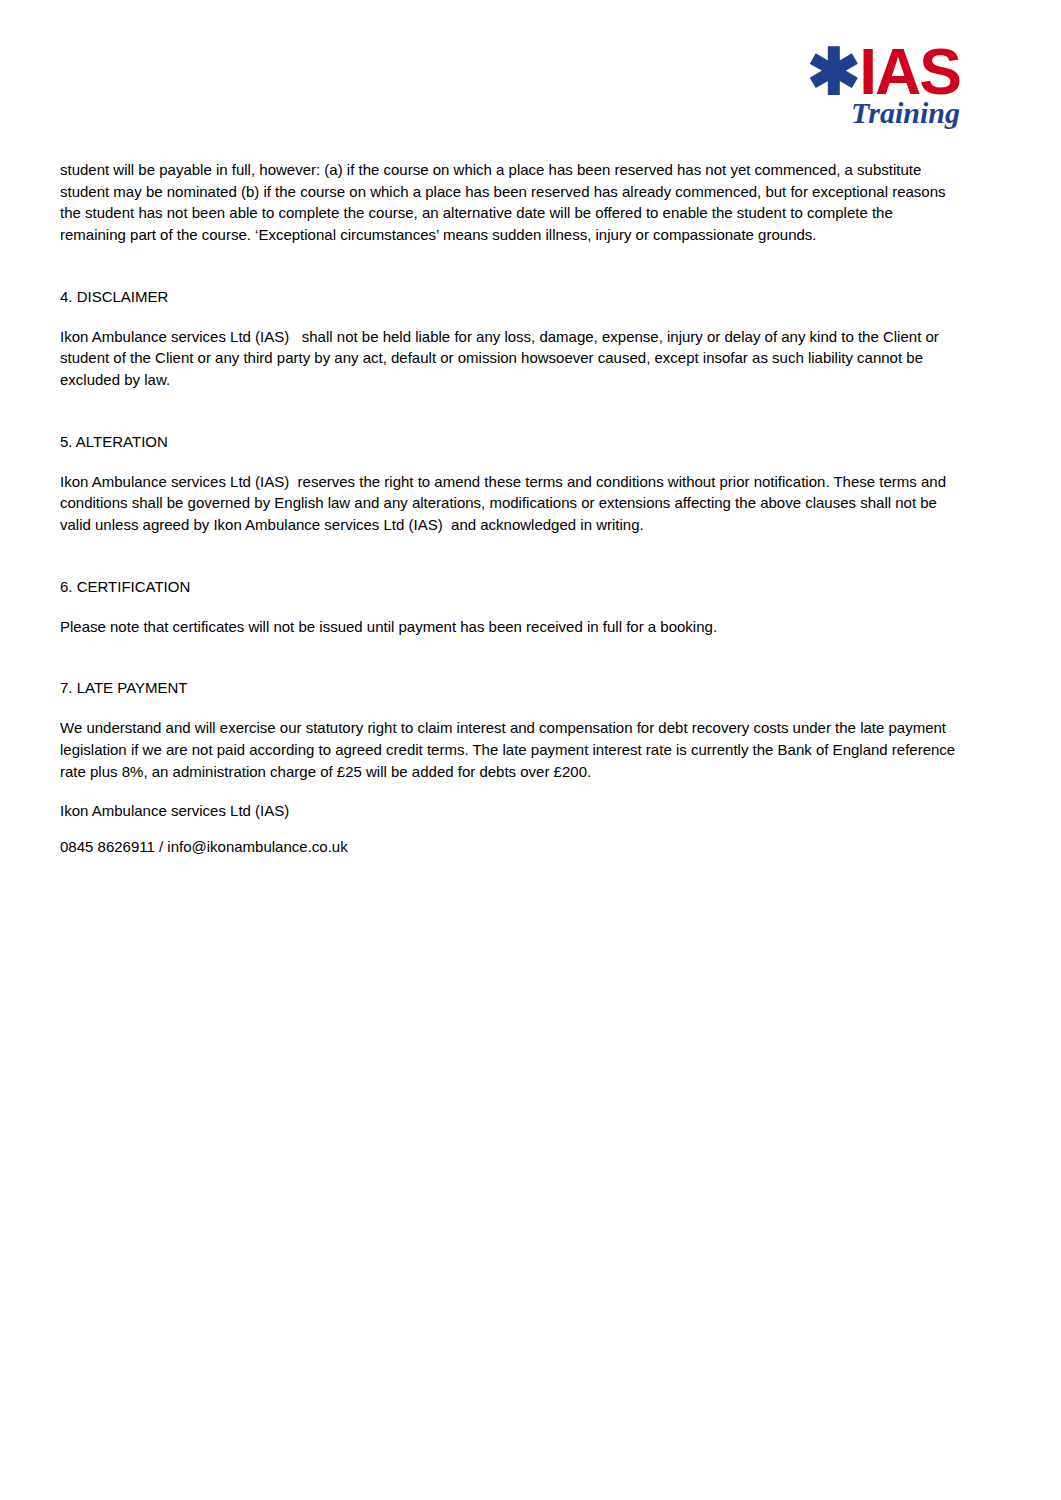✱IAS
Training
student will be payable in full, however: (a) if the course on which a place has been reserved has not yet commenced, a substitute student may be nominated (b) if the course on which a place has been reserved has already commenced, but for exceptional reasons the student has not been able to complete the course, an alternative date will be offered to enable the student to complete the remaining part of the course. ‘Exceptional circumstances’ means sudden illness, injury or compassionate grounds.
4. DISCLAIMER
Ikon Ambulance services Ltd (IAS) shall not be held liable for any loss, damage, expense, injury or delay of any kind to the Client or student of the Client or any third party by any act, default or omission howsoever caused, except insofar as such liability cannot be excluded by law.
5. ALTERATION
Ikon Ambulance services Ltd (IAS) reserves the right to amend these terms and conditions without prior notification. These terms and conditions shall be governed by English law and any alterations, modifications or extensions affecting the above clauses shall not be valid unless agreed by Ikon Ambulance services Ltd (IAS) and acknowledged in writing.
6. CERTIFICATION
Please note that certificates will not be issued until payment has been received in full for a booking.
7. LATE PAYMENT
We understand and will exercise our statutory right to claim interest and compensation for debt recovery costs under the late payment legislation if we are not paid according to agreed credit terms. The late payment interest rate is currently the Bank of England reference rate plus 8%, an administration charge of £25 will be added for debts over £200.
Ikon Ambulance services Ltd (IAS)
0845 8626911 / info@ikonambulance.co.uk